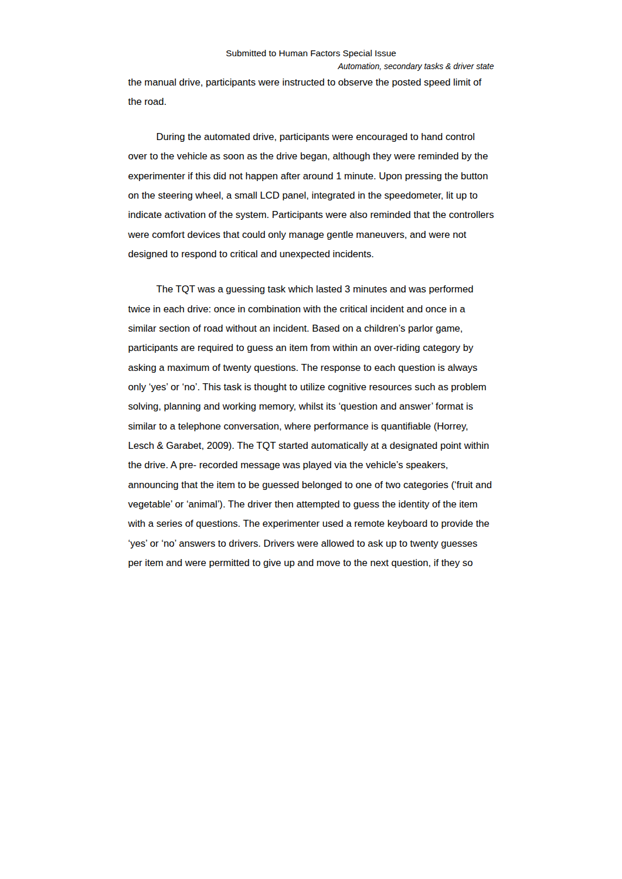Submitted to Human Factors Special Issue
Automation, secondary tasks & driver state
the manual drive, participants were instructed to observe the posted speed limit of the road.
During the automated drive, participants were encouraged to hand control over to the vehicle as soon as the drive began, although they were reminded by the experimenter if this did not happen after around 1 minute. Upon pressing the button on the steering wheel, a small LCD panel, integrated in the speedometer, lit up to indicate activation of the system. Participants were also reminded that the controllers were comfort devices that could only manage gentle maneuvers, and were not designed to respond to critical and unexpected incidents.
The TQT was a guessing task which lasted 3 minutes and was performed twice in each drive: once in combination with the critical incident and once in a similar section of road without an incident. Based on a children’s parlor game, participants are required to guess an item from within an over-riding category by asking a maximum of twenty questions. The response to each question is always only ‘yes’ or ‘no’. This task is thought to utilize cognitive resources such as problem solving, planning and working memory, whilst its ‘question and answer’ format is similar to a telephone conversation, where performance is quantifiable (Horrey, Lesch & Garabet, 2009). The TQT started automatically at a designated point within the drive. A pre- recorded message was played via the vehicle’s speakers, announcing that the item to be guessed belonged to one of two categories (‘fruit and vegetable’ or ‘animal’). The driver then attempted to guess the identity of the item with a series of questions. The experimenter used a remote keyboard to provide the ‘yes’ or ‘no’ answers to drivers. Drivers were allowed to ask up to twenty guesses per item and were permitted to give up and move to the next question, if they so